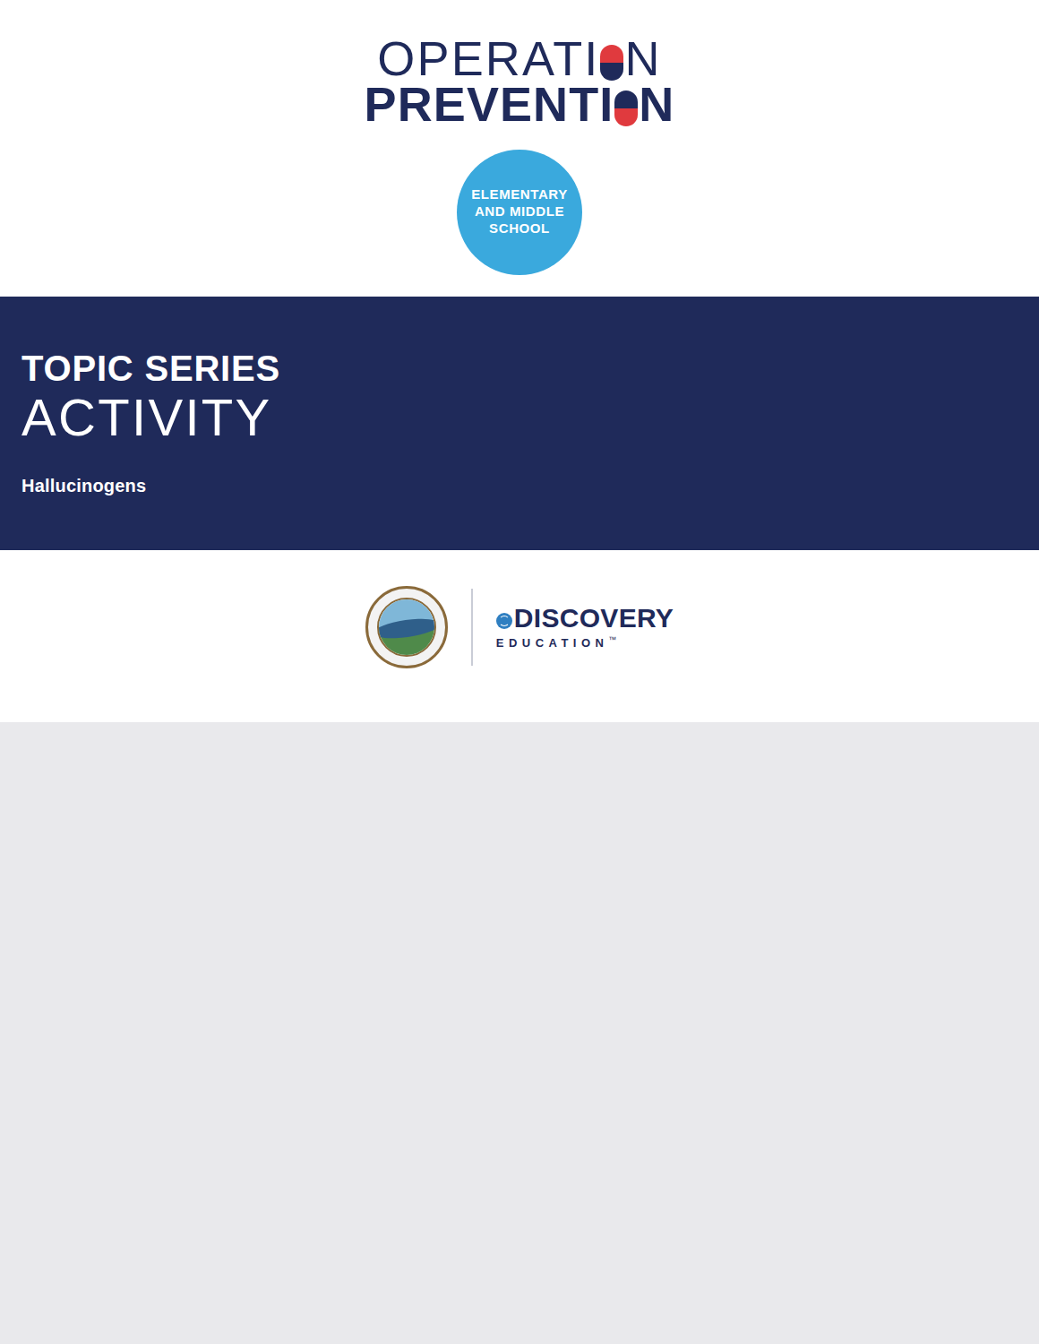OPERATI N
PREVENTI N
ELEMENTARY
AND MIDDLE
SCHOOL
TOPIC SERIES
ACTIVITY
Hallucinogens
DISCOVERY
EDUCATION™